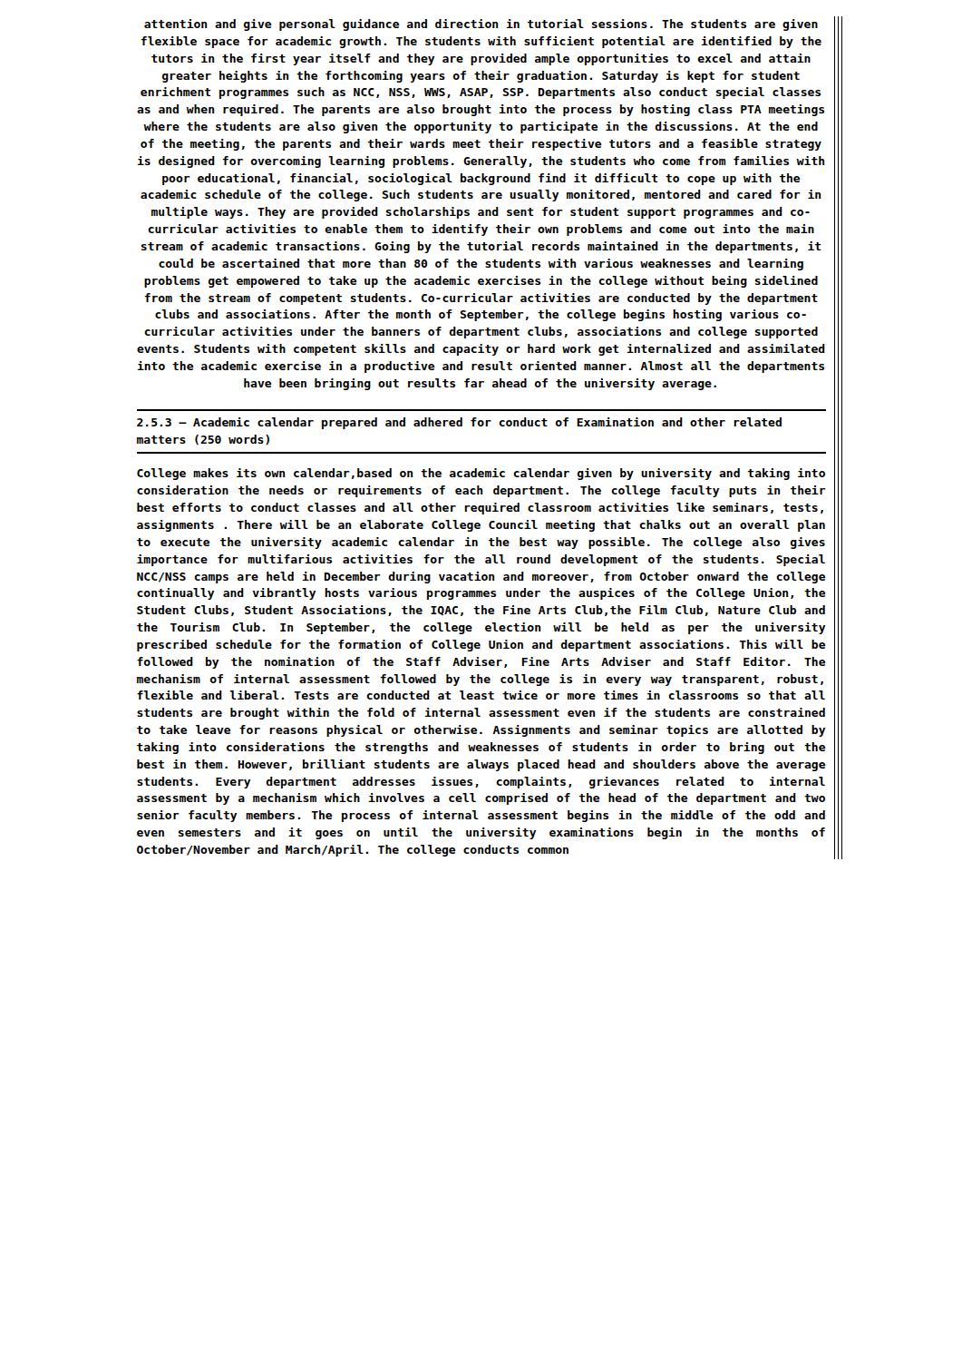attention and give personal guidance and direction in tutorial sessions. The students are given flexible space for academic growth. The students with sufficient potential are identified by the tutors in the first year itself and they are provided ample opportunities to excel and attain greater heights in the forthcoming years of their graduation. Saturday is kept for student enrichment programmes such as NCC, NSS, WWS, ASAP, SSP. Departments also conduct special classes as and when required. The parents are also brought into the process by hosting class PTA meetings where the students are also given the opportunity to participate in the discussions. At the end of the meeting, the parents and their wards meet their respective tutors and a feasible strategy is designed for overcoming learning problems. Generally, the students who come from families with poor educational, financial, sociological background find it difficult to cope up with the academic schedule of the college. Such students are usually monitored, mentored and cared for in multiple ways. They are provided scholarships and sent for student support programmes and co-curricular activities to enable them to identify their own problems and come out into the main stream of academic transactions. Going by the tutorial records maintained in the departments, it could be ascertained that more than 80 of the students with various weaknesses and learning problems get empowered to take up the academic exercises in the college without being sidelined from the stream of competent students. Co-curricular activities are conducted by the department clubs and associations. After the month of September, the college begins hosting various co-curricular activities under the banners of department clubs, associations and college supported events. Students with competent skills and capacity or hard work get internalized and assimilated into the academic exercise in a productive and result oriented manner. Almost all the departments have been bringing out results far ahead of the university average.
2.5.3 – Academic calendar prepared and adhered for conduct of Examination and other related matters (250 words)
College makes its own calendar,based on the academic calendar given by university and taking into consideration the needs or requirements of each department. The college faculty puts in their best efforts to conduct classes and all other required classroom activities like seminars, tests, assignments . There will be an elaborate College Council meeting that chalks out an overall plan to execute the university academic calendar in the best way possible. The college also gives importance for multifarious activities for the all round development of the students. Special NCC/NSS camps are held in December during vacation and moreover, from October onward the college continually and vibrantly hosts various programmes under the auspices of the College Union, the Student Clubs, Student Associations, the IQAC, the Fine Arts Club,the Film Club, Nature Club and the Tourism Club. In September, the college election will be held as per the university prescribed schedule for the formation of College Union and department associations. This will be followed by the nomination of the Staff Adviser, Fine Arts Adviser and Staff Editor. The mechanism of internal assessment followed by the college is in every way transparent, robust, flexible and liberal. Tests are conducted at least twice or more times in classrooms so that all students are brought within the fold of internal assessment even if the students are constrained to take leave for reasons physical or otherwise. Assignments and seminar topics are allotted by taking into considerations the strengths and weaknesses of students in order to bring out the best in them. However, brilliant students are always placed head and shoulders above the average students. Every department addresses issues, complaints, grievances related to internal assessment by a mechanism which involves a cell comprised of the head of the department and two senior faculty members. The process of internal assessment begins in the middle of the odd and even semesters and it goes on until the university examinations begin in the months of October/November and March/April. The college conducts common